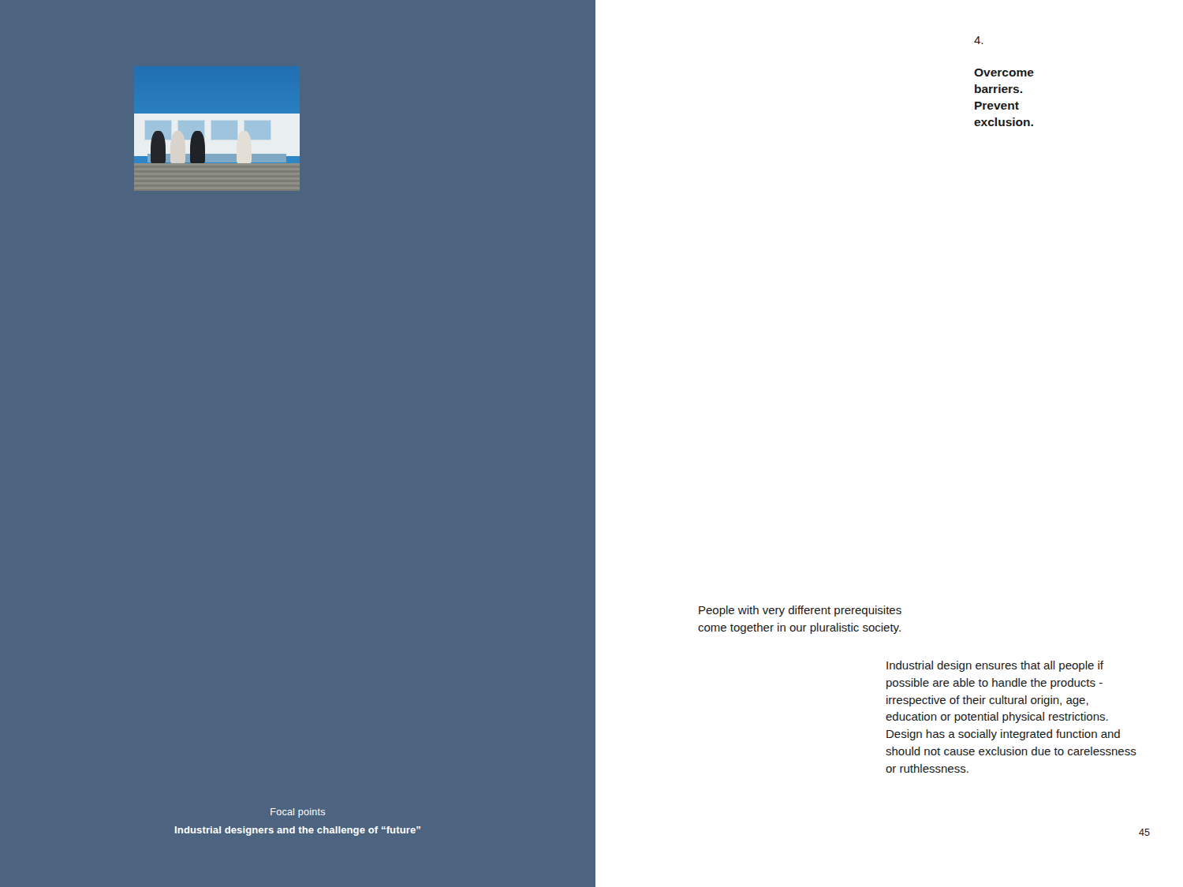Focal points
Industrial designers and the challenge of “future”
4.
Overcome
barriers.
Prevent
exclusion.
People with very different prerequisites
come together in our pluralistic society.
Industrial design ensures that all people if possible are able to handle the products - irrespective of their cultural origin, age, education or potential physical restrictions. Design has a socially integrated function and should not cause exclusion due to carelessness or ruthlessness.
45